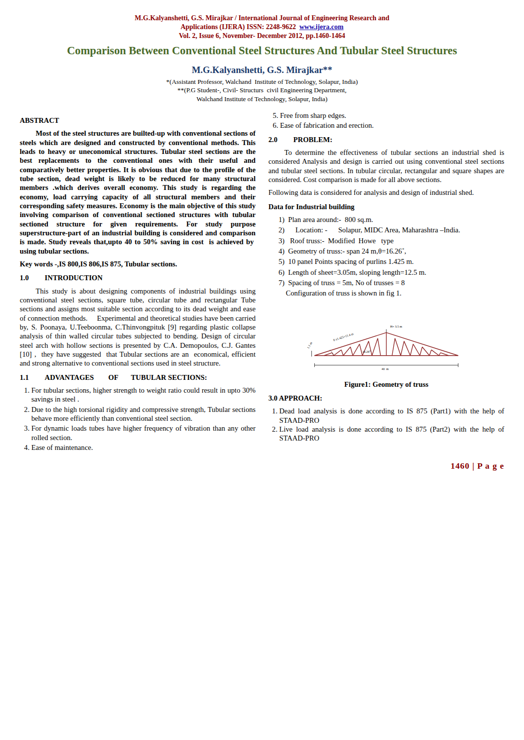M.G.Kalyanshetti, G.S. Mirajkar / International Journal of Engineering Research and
Applications (IJERA) ISSN: 2248-9622 www.ijera.com
Vol. 2, Issue 6, November- December 2012, pp.1460-1464
Comparison Between Conventional Steel Structures And Tubular Steel Structures
M.G.Kalyanshetti, G.S. Mirajkar**
*(Assistant Professor, Walchand Institute of Technology, Solapur, India)
**(P.G Student-, Civil- Structurs civil Engineering Department,
Walchand Institute of Technology, Solapur, India)
ABSTRACT
Most of the steel structures are builted-up with conventional sections of steels which are designed and constructed by conventional methods. This leads to heavy or uneconomical structures. Tubular steel sections are the best replacements to the conventional ones with their useful and comparatively better properties. It is obvious that due to the profile of the tube section, dead weight is likely to be reduced for many structural members .which derives overall economy. This study is regarding the economy, load carrying capacity of all structural members and their corresponding safety measures. Economy is the main objective of this study involving comparison of conventional sectioned structures with tubular sectioned structure for given requirements. For study purpose superstructure-part of an industrial building is considered and comparison is made. Study reveals that,upto 40 to 50% saving in cost is achieved by using tubular sections.
Key words -,IS 800,IS 806,IS 875, Tubular sections.
1.0 INTRODUCTION
This study is about designing components of industrial buildings using conventional steel sections, square tube, circular tube and rectangular Tube sections and assigns most suitable section according to its dead weight and ease of connection methods. Experimental and theoretical studies have been carried by, S. Poonaya, U.Teeboonma, C.Thinvongpituk [9] regarding plastic collapse analysis of thin walled circular tubes subjected to bending. Design of circular steel arch with hollow sections is presented by C.A. Demopoulos, C.J. Gantes [10] , they have suggested that Tubular sections are an economical, efficient and strong alternative to conventional sections used in steel structure.
1.1 ADVANTAGES OF TUBULAR SECTIONS:
For tubular sections, higher strength to weight ratio could result in upto 30% savings in steel .
Due to the high torsional rigidity and compressive strength, Tubular sections behave more efficiently than conventional steel section.
For dynamic loads tubes have higher frequency of vibration than any other rolled section.
Ease of maintenance.
Free from sharp edges.
Ease of fabrication and erection.
2.0 PROBLEM:
To determine the effectiveness of tubular sections an industrial shed is considered Analysis and design is carried out using conventional steel sections and tubular steel sections. In tubular circular, rectangular and square shapes are considered. Cost comparison is made for all above sections.
Following data is considered for analysis and design of industrial shed.
Data for Industrial building
1) Plan area around:- 800 sq.m.
2) Location: - Solapur, MIDC Area, Maharashtra –India.
3) Roof truss:- Modified Howe type
4) Geometry of truss:- span 24 m,θ=16.26˚,
5) 10 panel Points spacing of purlins 1.425 m.
6) Length of sheet=3.05m, sloping length=12.5 m.
7) Spacing of truss = 5m, No of trusses = 8
Configuration of truss is shown in fig 1.
8 x1.425=11.4 m 1.1 m H= 3.5 m 16.26° 40 m
Figure1: Geometry of truss
3.0 APPROACH:
Dead load analysis is done according to IS 875 (Part1) with the help of STAAD-PRO
Live load analysis is done according to IS 875 (Part2) with the help of STAAD-PRO
1460 | P a g e